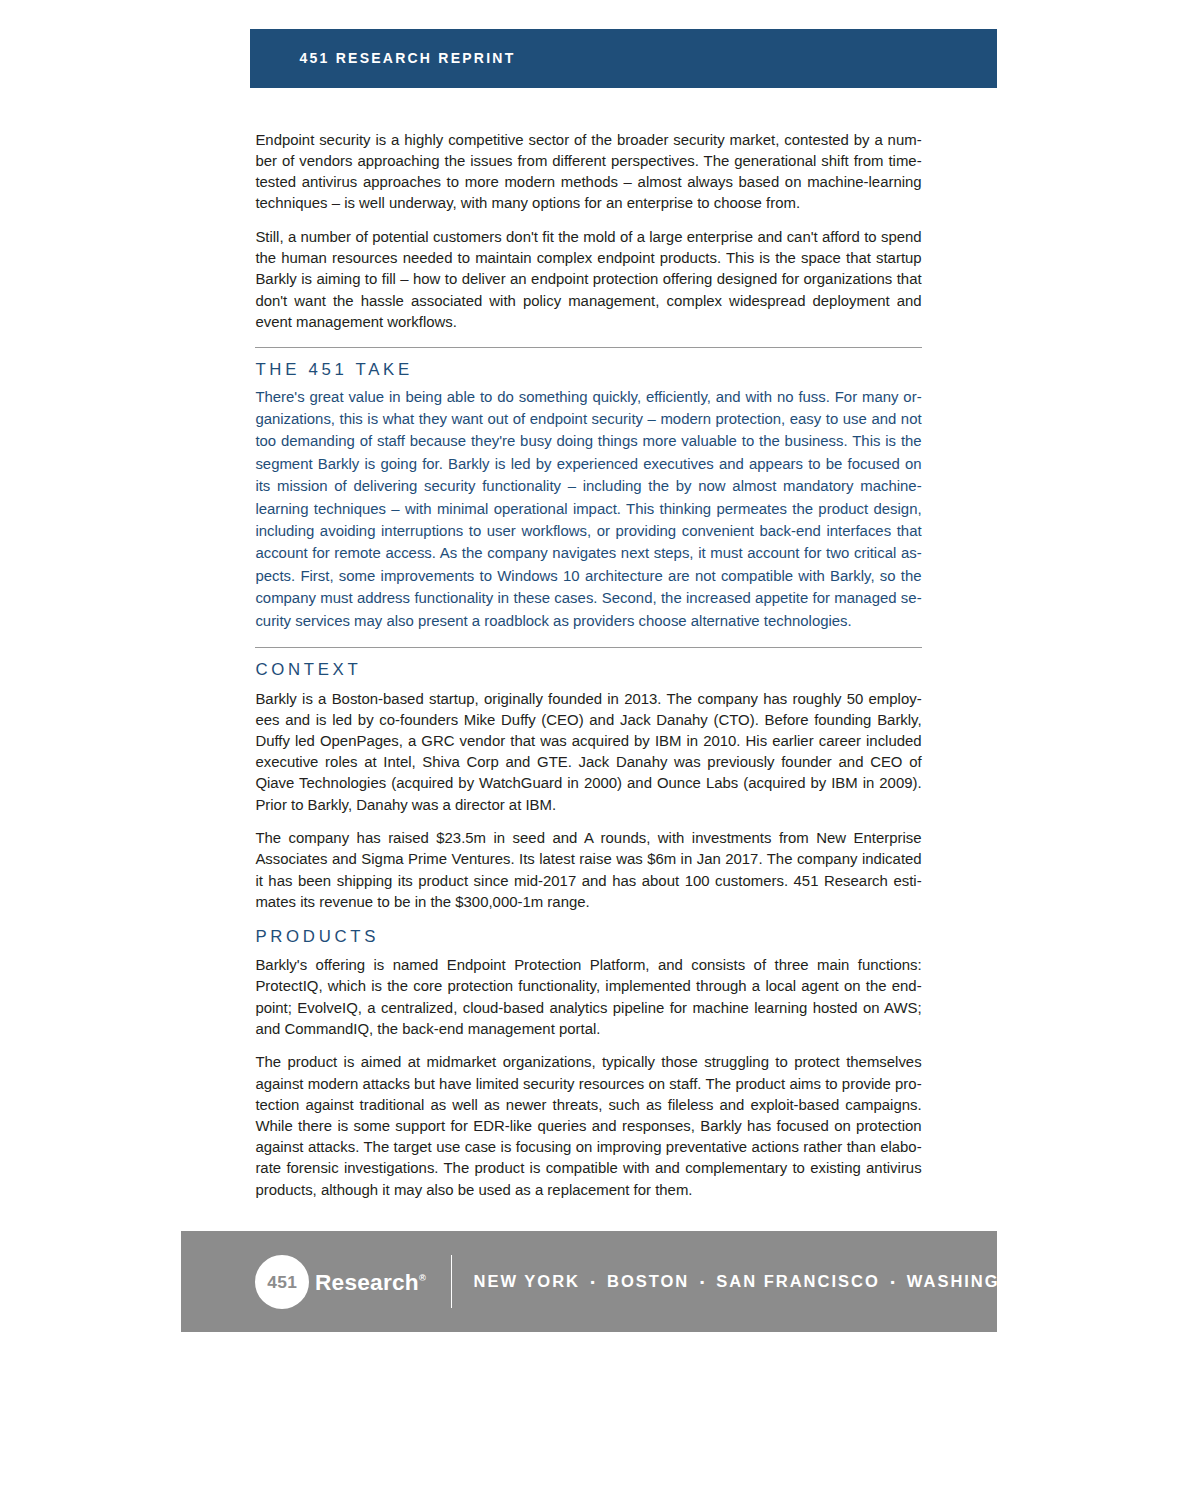451 RESEARCH REPRINT
Endpoint security is a highly competitive sector of the broader security market, contested by a number of vendors approaching the issues from different perspectives. The generational shift from time-tested antivirus approaches to more modern methods – almost always based on machine-learning techniques – is well underway, with many options for an enterprise to choose from.
Still, a number of potential customers don't fit the mold of a large enterprise and can't afford to spend the human resources needed to maintain complex endpoint products. This is the space that startup Barkly is aiming to fill – how to deliver an endpoint protection offering designed for organizations that don't want the hassle associated with policy management, complex widespread deployment and event management workflows.
The 451 Take
There's great value in being able to do something quickly, efficiently, and with no fuss. For many organizations, this is what they want out of endpoint security – modern protection, easy to use and not too demanding of staff because they're busy doing things more valuable to the business. This is the segment Barkly is going for. Barkly is led by experienced executives and appears to be focused on its mission of delivering security functionality – including the by now almost mandatory machine-learning techniques – with minimal operational impact. This thinking permeates the product design, including avoiding interruptions to user workflows, or providing convenient back-end interfaces that account for remote access. As the company navigates next steps, it must account for two critical aspects. First, some improvements to Windows 10 architecture are not compatible with Barkly, so the company must address functionality in these cases. Second, the increased appetite for managed security services may also present a roadblock as providers choose alternative technologies.
Context
Barkly is a Boston-based startup, originally founded in 2013. The company has roughly 50 employees and is led by co-founders Mike Duffy (CEO) and Jack Danahy (CTO). Before founding Barkly, Duffy led OpenPages, a GRC vendor that was acquired by IBM in 2010. His earlier career included executive roles at Intel, Shiva Corp and GTE. Jack Danahy was previously founder and CEO of Qiave Technologies (acquired by WatchGuard in 2000) and Ounce Labs (acquired by IBM in 2009). Prior to Barkly, Danahy was a director at IBM.
The company has raised $23.5m in seed and A rounds, with investments from New Enterprise Associates and Sigma Prime Ventures. Its latest raise was $6m in Jan 2017. The company indicated it has been shipping its product since mid-2017 and has about 100 customers. 451 Research estimates its revenue to be in the $300,000-1m range.
Products
Barkly's offering is named Endpoint Protection Platform, and consists of three main functions: ProtectIQ, which is the core protection functionality, implemented through a local agent on the endpoint; EvolveIQ, a centralized, cloud-based analytics pipeline for machine learning hosted on AWS; and CommandIQ, the back-end management portal.
The product is aimed at midmarket organizations, typically those struggling to protect themselves against modern attacks but have limited security resources on staff. The product aims to provide protection against traditional as well as newer threats, such as fileless and exploit-based campaigns. While there is some support for EDR-like queries and responses, Barkly has focused on protection against attacks. The target use case is focusing on improving preventative actions rather than elaborate forensic investigations. The product is compatible with and complementary to existing antivirus products, although it may also be used as a replacement for them.
451
Research®
NEW YORK ▪ BOSTON ▪ SAN FRANCISCO ▪ WASHINGTON DC ▪ LONDON